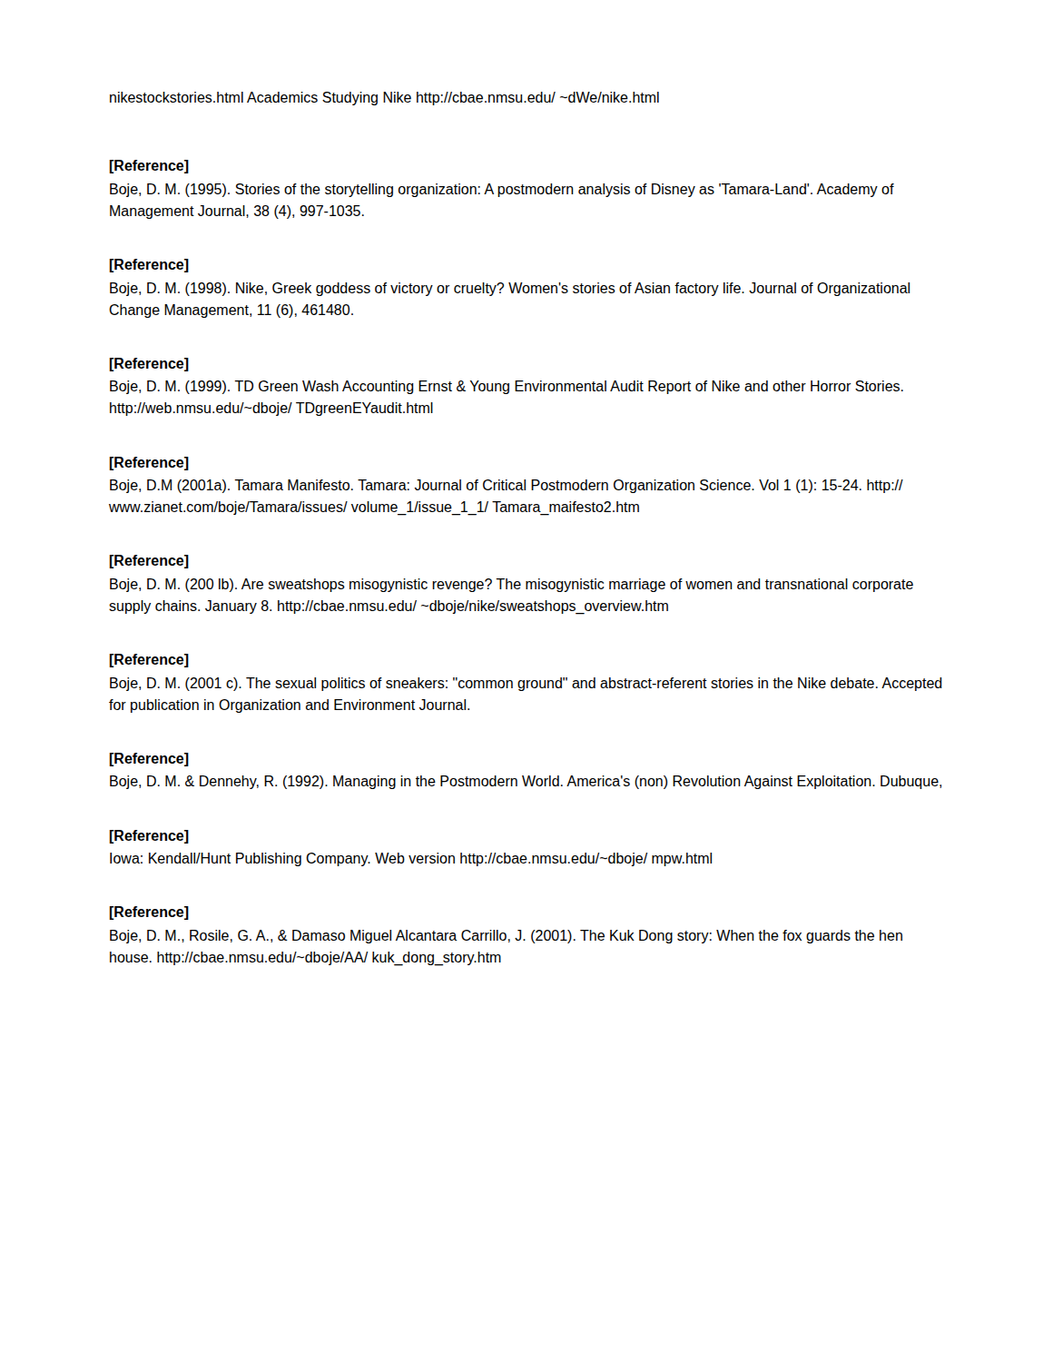nikestockstories.html Academics Studying Nike http://cbae.nmsu.edu/ ~dWe/nike.html
[Reference]
Boje, D. M. (1995). Stories of the storytelling organization: A postmodern analysis of Disney as 'Tamara-Land'. Academy of Management Journal, 38 (4), 997-1035.
[Reference]
Boje, D. M. (1998). Nike, Greek goddess of victory or cruelty? Women's stories of Asian factory life. Journal of Organizational Change Management, 11 (6), 461480.
[Reference]
Boje, D. M. (1999). TD Green Wash Accounting Ernst & Young Environmental Audit Report of Nike and other Horror Stories. http://web.nmsu.edu/~dboje/ TDgreenEYaudit.html
[Reference]
Boje, D.M (2001a). Tamara Manifesto. Tamara: Journal of Critical Postmodern Organization Science. Vol 1 (1): 15-24. http:// www.zianet.com/boje/Tamara/issues/ volume_1/issue_1_1/ Tamara_maifesto2.htm
[Reference]
Boje, D. M. (200 lb). Are sweatshops misogynistic revenge? The misogynistic marriage of women and transnational corporate supply chains. January 8. http://cbae.nmsu.edu/ ~dboje/nike/sweatshops_overview.htm
[Reference]
Boje, D. M. (2001 c). The sexual politics of sneakers: "common ground" and abstract-referent stories in the Nike debate. Accepted for publication in Organization and Environment Journal.
[Reference]
Boje, D. M. & Dennehy, R. (1992). Managing in the Postmodern World. America's (non) Revolution Against Exploitation. Dubuque,
[Reference]
Iowa: Kendall/Hunt Publishing Company. Web version http://cbae.nmsu.edu/~dboje/ mpw.html
[Reference]
Boje, D. M., Rosile, G. A., & Damaso Miguel Alcantara Carrillo, J. (2001). The Kuk Dong story: When the fox guards the hen house. http://cbae.nmsu.edu/~dboje/AA/ kuk_dong_story.htm